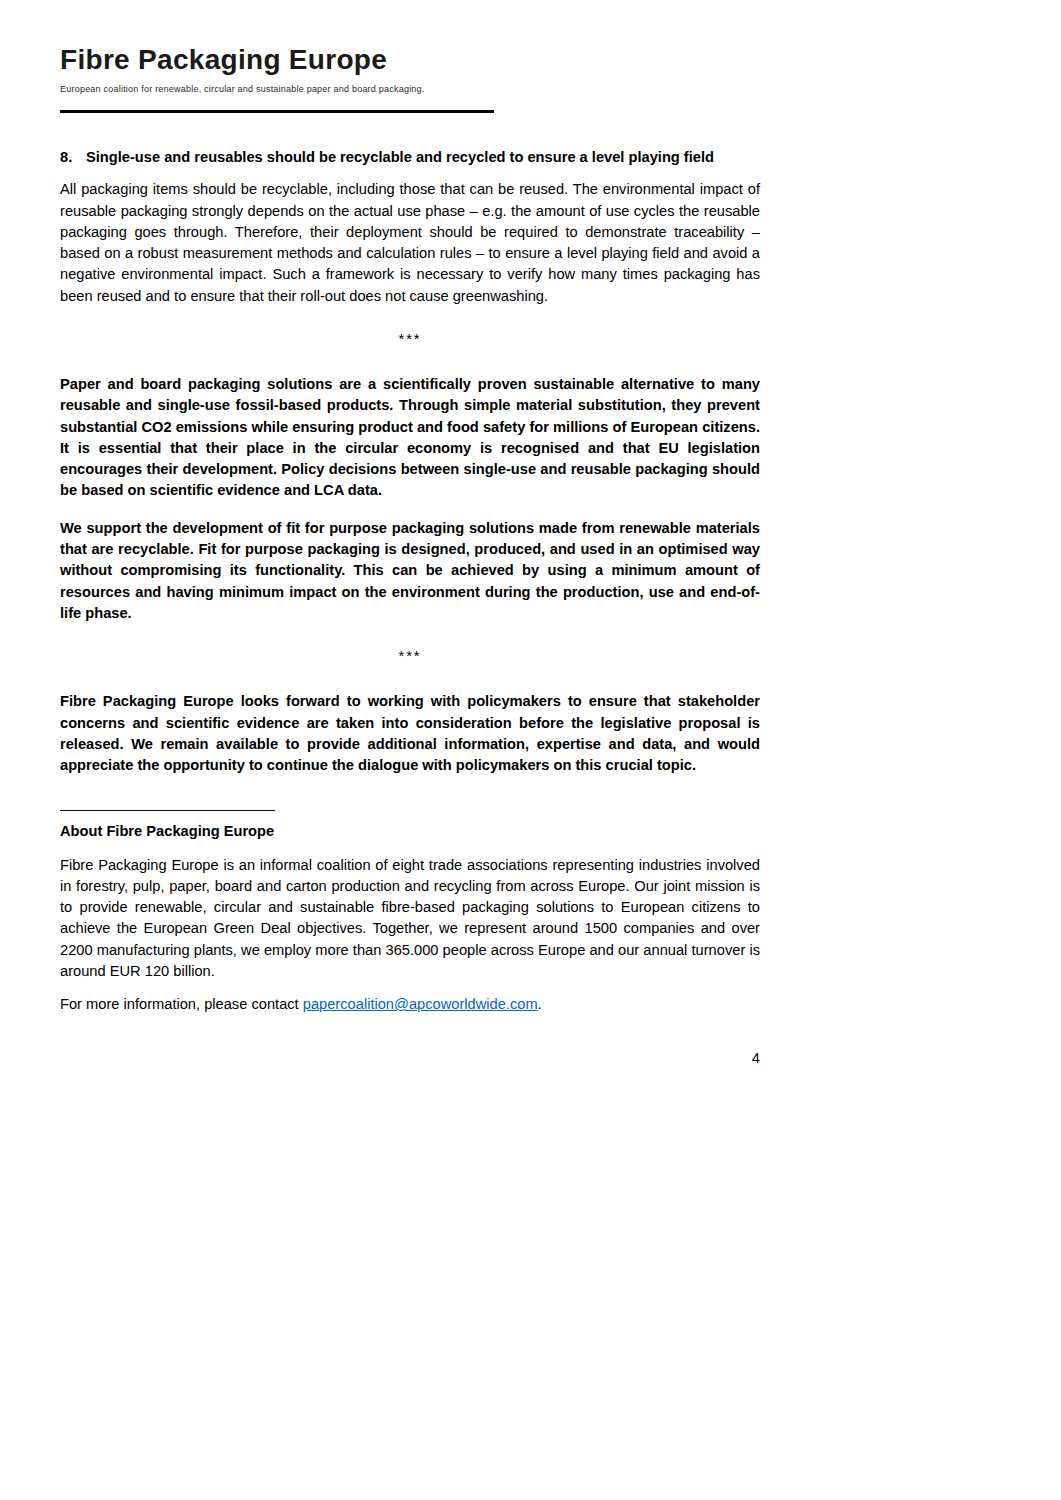Fibre Packaging Europe
European coalition for renewable, circular and sustainable paper and board packaging.
8. Single-use and reusables should be recyclable and recycled to ensure a level playing field
All packaging items should be recyclable, including those that can be reused. The environmental impact of reusable packaging strongly depends on the actual use phase – e.g. the amount of use cycles the reusable packaging goes through. Therefore, their deployment should be required to demonstrate traceability – based on a robust measurement methods and calculation rules – to ensure a level playing field and avoid a negative environmental impact. Such a framework is necessary to verify how many times packaging has been reused and to ensure that their roll-out does not cause greenwashing.
***
Paper and board packaging solutions are a scientifically proven sustainable alternative to many reusable and single-use fossil-based products. Through simple material substitution, they prevent substantial CO2 emissions while ensuring product and food safety for millions of European citizens. It is essential that their place in the circular economy is recognised and that EU legislation encourages their development. Policy decisions between single-use and reusable packaging should be based on scientific evidence and LCA data.
We support the development of fit for purpose packaging solutions made from renewable materials that are recyclable. Fit for purpose packaging is designed, produced, and used in an optimised way without compromising its functionality. This can be achieved by using a minimum amount of resources and having minimum impact on the environment during the production, use and end-of-life phase.
***
Fibre Packaging Europe looks forward to working with policymakers to ensure that stakeholder concerns and scientific evidence are taken into consideration before the legislative proposal is released. We remain available to provide additional information, expertise and data, and would appreciate the opportunity to continue the dialogue with policymakers on this crucial topic.
About Fibre Packaging Europe
Fibre Packaging Europe is an informal coalition of eight trade associations representing industries involved in forestry, pulp, paper, board and carton production and recycling from across Europe. Our joint mission is to provide renewable, circular and sustainable fibre-based packaging solutions to European citizens to achieve the European Green Deal objectives. Together, we represent around 1500 companies and over 2200 manufacturing plants, we employ more than 365.000 people across Europe and our annual turnover is around EUR 120 billion.
For more information, please contact papercoalition@apcoworldwide.com.
4